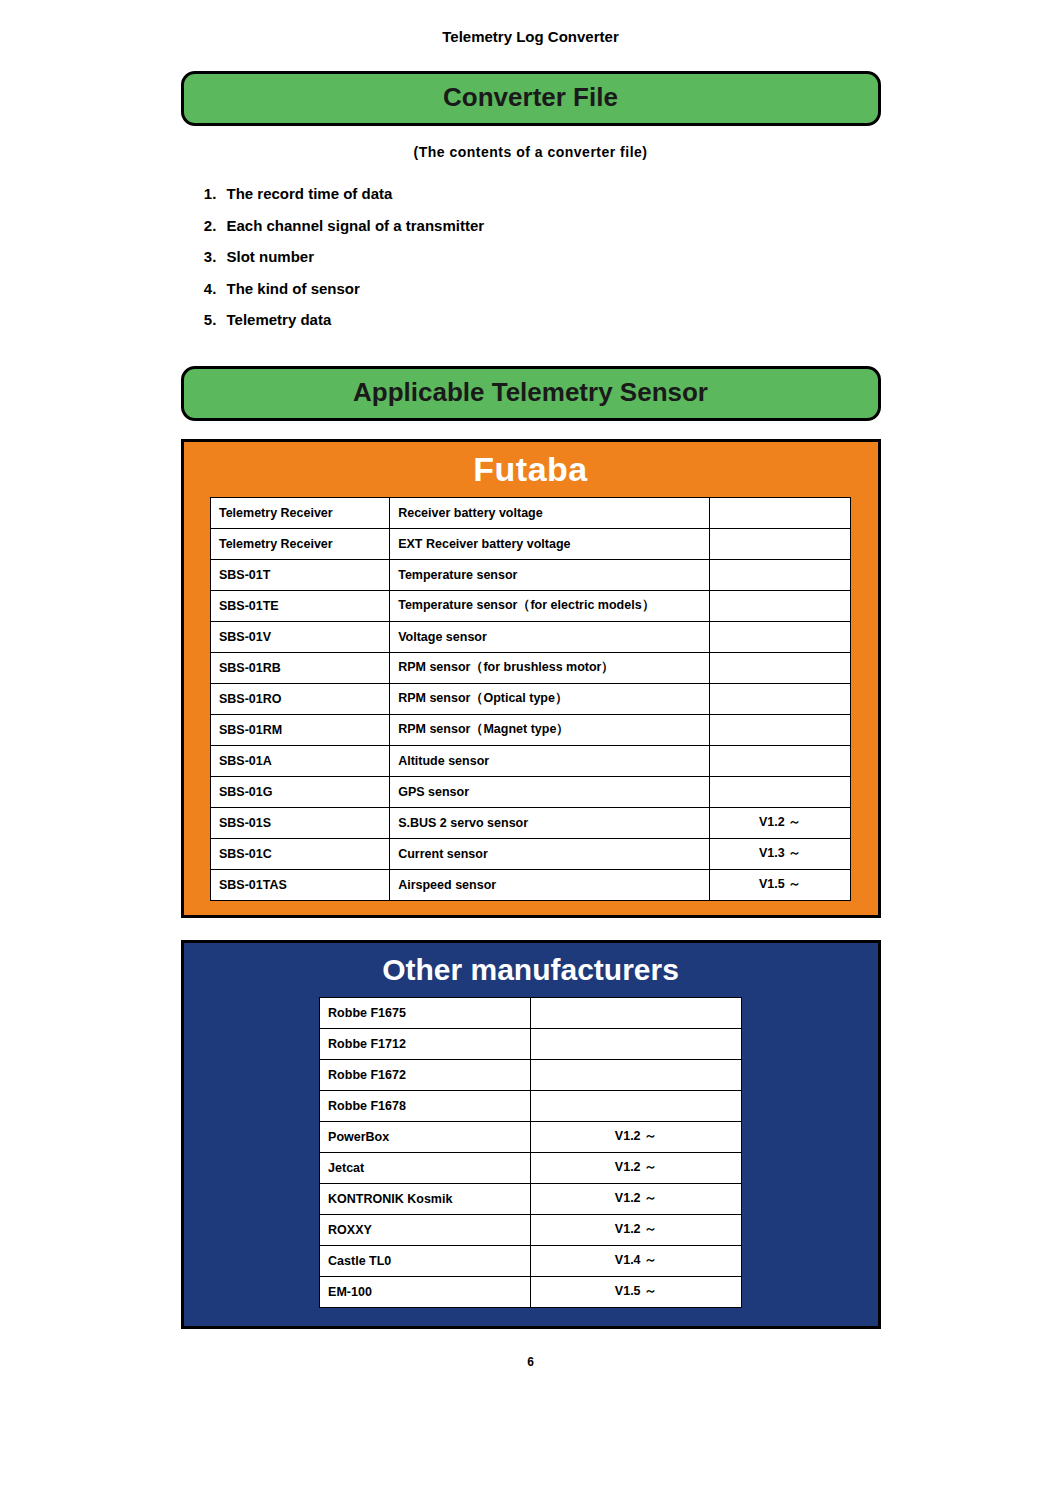Telemetry Log Converter
Converter File
(The contents of a converter file)
The record time of data
Each channel signal of a transmitter
Slot number
The kind of sensor
Telemetry data
Applicable Telemetry Sensor
Futaba
| Telemetry Receiver | Receiver battery voltage | |
| Telemetry Receiver | EXT Receiver battery voltage | |
| SBS-01T | Temperature sensor | |
| SBS-01TE | Temperature sensor（for electric models） | |
| SBS-01V | Voltage sensor | |
| SBS-01RB | RPM sensor（for brushless motor） | |
| SBS-01RO | RPM sensor（Optical type） | |
| SBS-01RM | RPM sensor（Magnet type） | |
| SBS-01A | Altitude sensor | |
| SBS-01G | GPS sensor | |
| SBS-01S | S.BUS 2 servo sensor | V1.2 ～ |
| SBS-01C | Current sensor | V1.3 ～ |
| SBS-01TAS | Airspeed sensor | V1.5 ～ |
Other manufacturers
| Robbe F1675 | |
| Robbe F1712 | |
| Robbe F1672 | |
| Robbe F1678 | |
| PowerBox | V1.2 ～ |
| Jetcat | V1.2 ～ |
| KONTRONIK Kosmik | V1.2 ～ |
| ROXXY | V1.2 ～ |
| Castle TL0 | V1.4 ～ |
| EM-100 | V1.5 ～ |
6